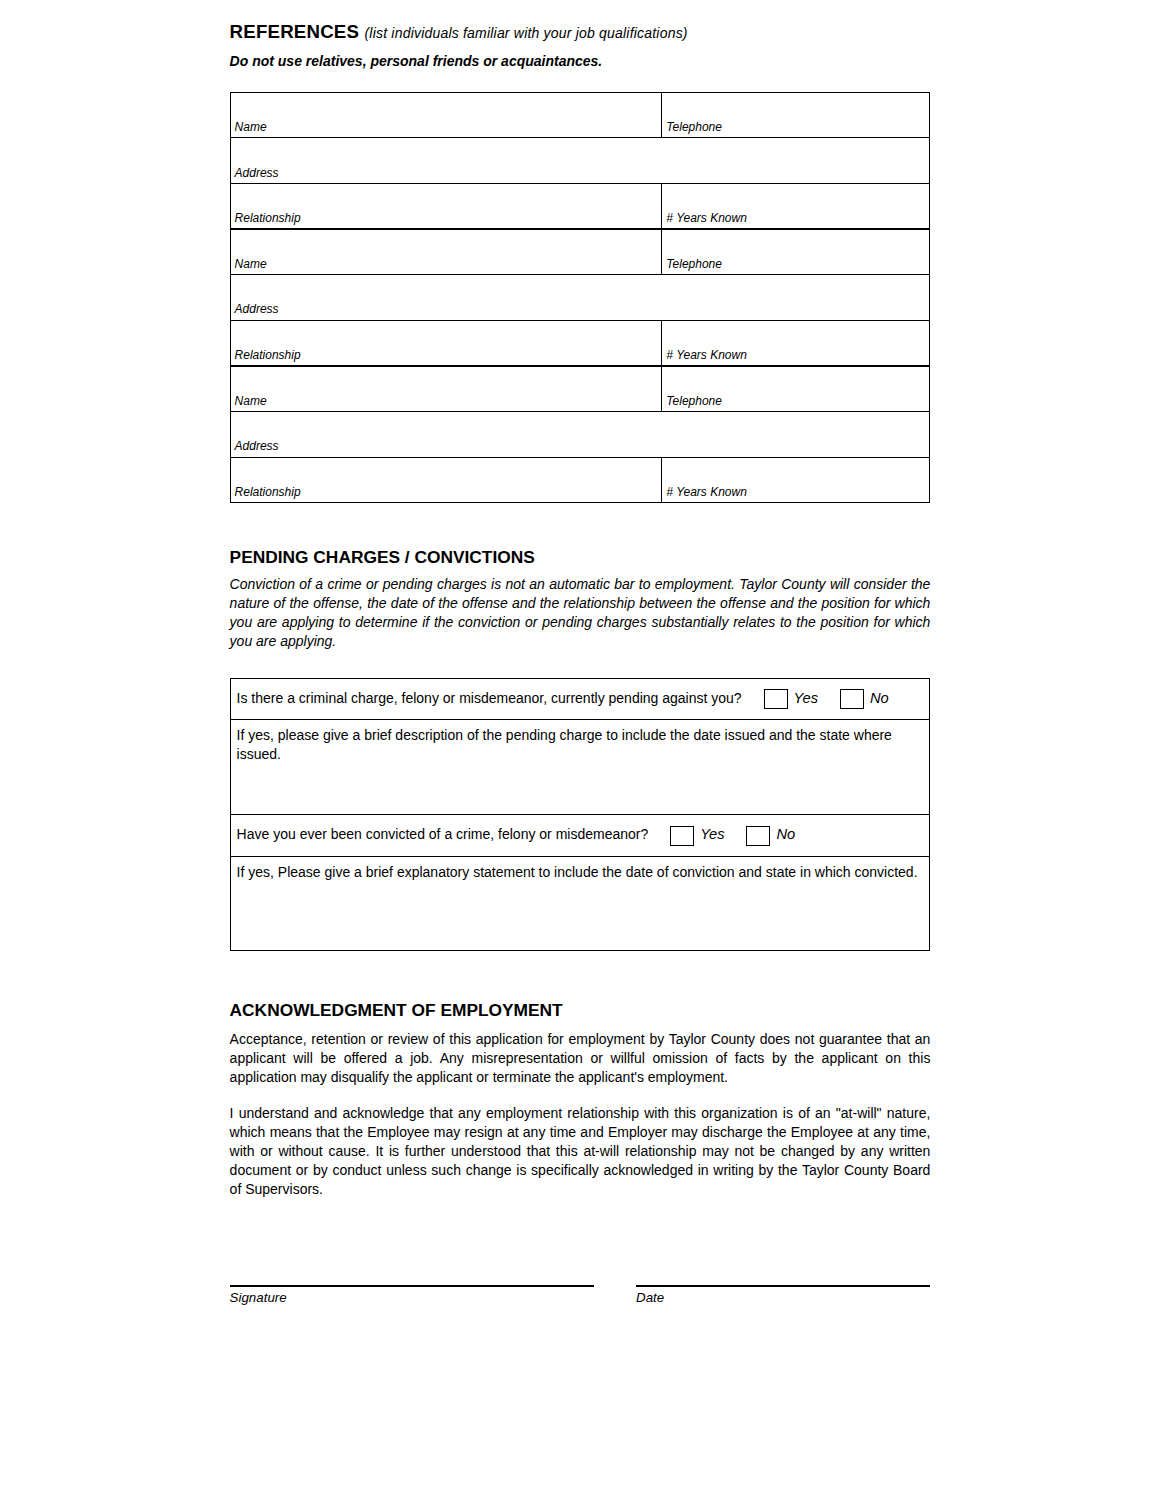REFERENCES (list individuals familiar with your job qualifications)
Do not use relatives, personal friends or acquaintances.
| Name | Telephone |
| Address |
| Relationship | # Years Known |
| Name | Telephone |
| Address |
| Relationship | # Years Known |
| Name | Telephone |
| Address |
| Relationship | # Years Known |
PENDING CHARGES / CONVICTIONS
Conviction of a crime or pending charges is not an automatic bar to employment. Taylor County will consider the nature of the offense, the date of the offense and the relationship between the offense and the position for which you are applying to determine if the conviction or pending charges substantially relates to the position for which you are applying.
| Is there a criminal charge, felony or misdemeanor, currently pending against you? Yes No |
| If yes, please give a brief description of the pending charge to include the date issued and the state where issued. |
| Have you ever been convicted of a crime, felony or misdemeanor? Yes No |
| If yes, Please give a brief explanatory statement to include the date of conviction and state in which convicted. |
ACKNOWLEDGMENT OF EMPLOYMENT
Acceptance, retention or review of this application for employment by Taylor County does not guarantee that an applicant will be offered a job. Any misrepresentation or willful omission of facts by the applicant on this application may disqualify the applicant or terminate the applicant's employment.
I understand and acknowledge that any employment relationship with this organization is of an "at-will" nature, which means that the Employee may resign at any time and Employer may discharge the Employee at any time, with or without cause. It is further understood that this at-will relationship may not be changed by any written document or by conduct unless such change is specifically acknowledged in writing by the Taylor County Board of Supervisors.
| Signature | | Date |